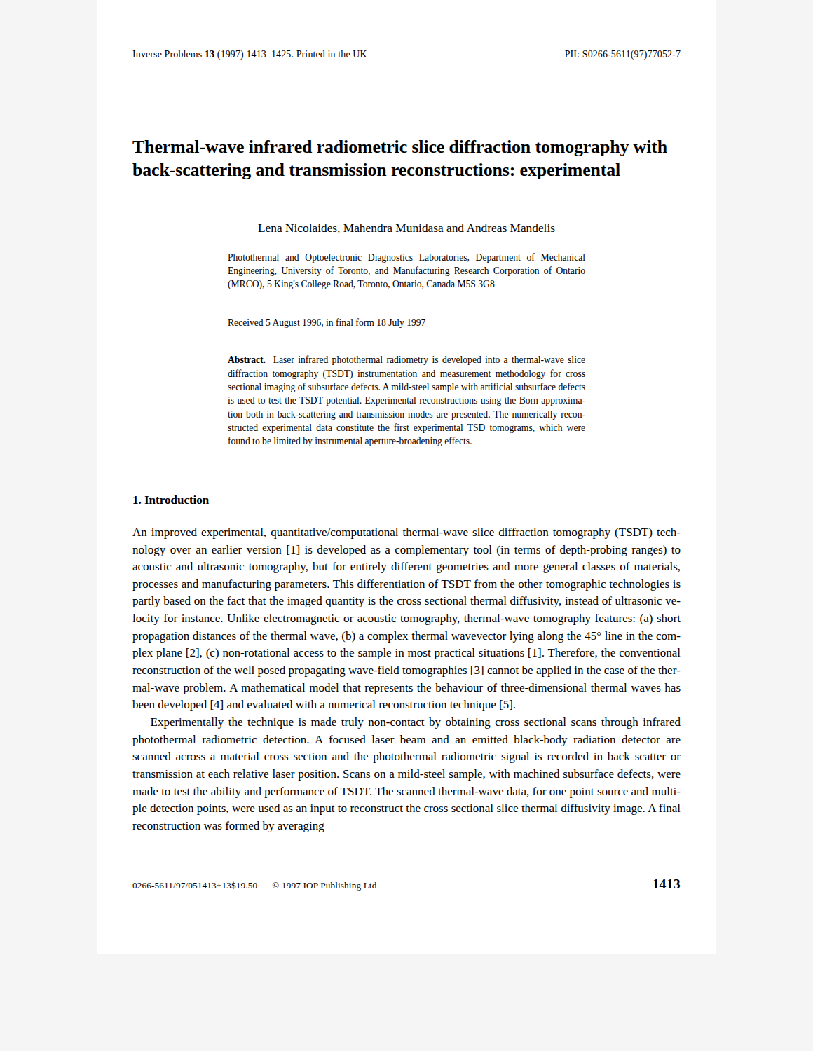Inverse Problems 13 (1997) 1413–1425. Printed in the UK
PII: S0266-5611(97)77052-7
Thermal-wave infrared radiometric slice diffraction tomography with back-scattering and transmission reconstructions: experimental
Lena Nicolaides, Mahendra Munidasa and Andreas Mandelis
Photothermal and Optoelectronic Diagnostics Laboratories, Department of Mechanical Engineering, University of Toronto, and Manufacturing Research Corporation of Ontario (MRCO), 5 King's College Road, Toronto, Ontario, Canada M5S 3G8
Received 5 August 1996, in final form 18 July 1997
Abstract. Laser infrared photothermal radiometry is developed into a thermal-wave slice diffraction tomography (TSDT) instrumentation and measurement methodology for cross sectional imaging of subsurface defects. A mild-steel sample with artificial subsurface defects is used to test the TSDT potential. Experimental reconstructions using the Born approximation both in back-scattering and transmission modes are presented. The numerically reconstructed experimental data constitute the first experimental TSD tomograms, which were found to be limited by instrumental aperture-broadening effects.
1. Introduction
An improved experimental, quantitative/computational thermal-wave slice diffraction tomography (TSDT) technology over an earlier version [1] is developed as a complementary tool (in terms of depth-probing ranges) to acoustic and ultrasonic tomography, but for entirely different geometries and more general classes of materials, processes and manufacturing parameters. This differentiation of TSDT from the other tomographic technologies is partly based on the fact that the imaged quantity is the cross sectional thermal diffusivity, instead of ultrasonic velocity for instance. Unlike electromagnetic or acoustic tomography, thermal-wave tomography features: (a) short propagation distances of the thermal wave, (b) a complex thermal wavevector lying along the 45° line in the complex plane [2], (c) non-rotational access to the sample in most practical situations [1]. Therefore, the conventional reconstruction of the well posed propagating wave-field tomographies [3] cannot be applied in the case of the thermal-wave problem. A mathematical model that represents the behaviour of three-dimensional thermal waves has been developed [4] and evaluated with a numerical reconstruction technique [5].
Experimentally the technique is made truly non-contact by obtaining cross sectional scans through infrared photothermal radiometric detection. A focused laser beam and an emitted black-body radiation detector are scanned across a material cross section and the photothermal radiometric signal is recorded in back scatter or transmission at each relative laser position. Scans on a mild-steel sample, with machined subsurface defects, were made to test the ability and performance of TSDT. The scanned thermal-wave data, for one point source and multiple detection points, were used as an input to reconstruct the cross sectional slice thermal diffusivity image. A final reconstruction was formed by averaging
0266-5611/97/051413+13$19.50 © 1997 IOP Publishing Ltd
1413